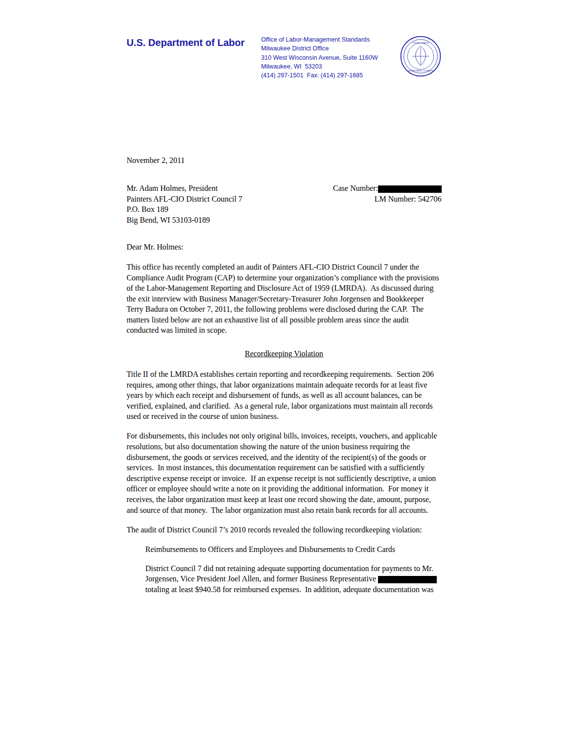U.S. Department of Labor
Office of Labor-Management Standards
Milwaukee District Office
310 West Wisconsin Avenue, Suite 1160W
Milwaukee, WI 53203
(414) 297-1501 Fax: (414) 297-1685
UNITED STATES DEPARTMENT OF LABOR
November 2, 2011
Mr. Adam Holmes, President
Painters AFL-CIO District Council 7
P.O. Box 189
Big Bend, WI 53103-0189
Case Number:
LM Number: 542706
Dear Mr. Holmes:
This office has recently completed an audit of Painters AFL-CIO District Council 7 under the Compliance Audit Program (CAP) to determine your organization’s compliance with the provisions of the Labor-Management Reporting and Disclosure Act of 1959 (LMRDA). As discussed during the exit interview with Business Manager/Secretary-Treasurer John Jorgensen and Bookkeeper Terry Badura on October 7, 2011, the following problems were disclosed during the CAP. The matters listed below are not an exhaustive list of all possible problem areas since the audit conducted was limited in scope.
Recordkeeping Violation
Title II of the LMRDA establishes certain reporting and recordkeeping requirements. Section 206 requires, among other things, that labor organizations maintain adequate records for at least five years by which each receipt and disbursement of funds, as well as all account balances, can be verified, explained, and clarified. As a general rule, labor organizations must maintain all records used or received in the course of union business.
For disbursements, this includes not only original bills, invoices, receipts, vouchers, and applicable resolutions, but also documentation showing the nature of the union business requiring the disbursement, the goods or services received, and the identity of the recipient(s) of the goods or services. In most instances, this documentation requirement can be satisfied with a sufficiently descriptive expense receipt or invoice. If an expense receipt is not sufficiently descriptive, a union officer or employee should write a note on it providing the additional information. For money it receives, the labor organization must keep at least one record showing the date, amount, purpose, and source of that money. The labor organization must also retain bank records for all accounts.
The audit of District Council 7’s 2010 records revealed the following recordkeeping violation:
Reimbursements to Officers and Employees and Disbursements to Credit Cards
District Council 7 did not retaining adequate supporting documentation for payments to Mr. Jorgensen, Vice President Joel Allen, and former Business Representative totaling at least $940.58 for reimbursed expenses. In addition, adequate documentation was